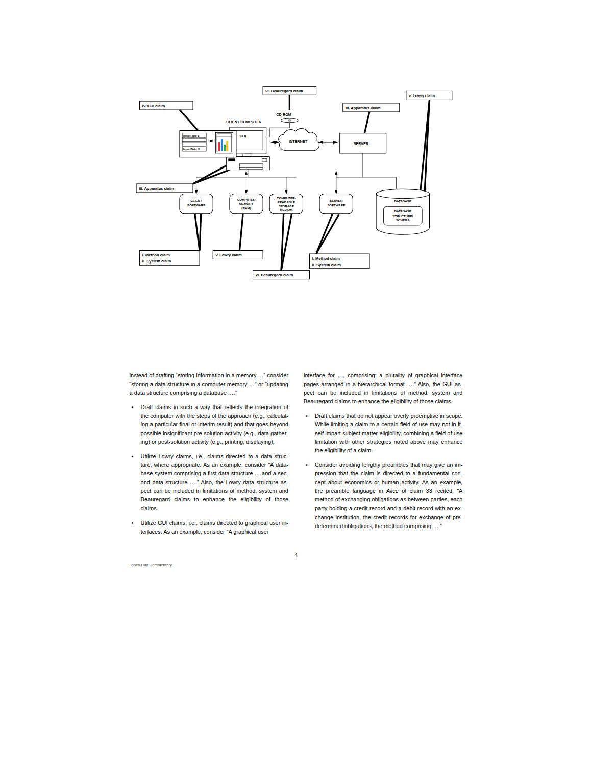vi. Beauregard claim v. Lowry claim iv. GUI claim iii. Apparatus claim iii. Apparatus claim CD-ROM CLIENT COMPUTER GUI Input Field 1 Input Field N INTERNET SERVER CLIENT SOFTWARE COMPUTER MEMORY (RAM) COMPUTER- READABLE STORAGE MEDIUM SERVER SOFTWARE DATABASE DATABASE STRUCTURE/ SCHEMA i. Method claim ii. System claim v. Lowry claim i. Method claim ii. System claim vi. Beauregard claim
instead of drafting “storing information in a memory …” consider “storing a data structure in a computer memory …” or “updating a data structure comprising a database ….”
Draft claims in such a way that reflects the integration of the computer with the steps of the approach (e.g., calculating a particular final or interim result) and that goes beyond possible insignificant pre-solution activity (e.g., data gathering) or post-solution activity (e.g., printing, displaying).
Utilize Lowry claims, i.e., claims directed to a data structure, where appropriate. As an example, consider “A database system comprising a first data structure … and a second data structure ….” Also, the Lowry data structure aspect can be included in limitations of method, system and Beauregard claims to enhance the eligibility of those claims.
Utilize GUI claims, i.e., claims directed to graphical user interfaces. As an example, consider “A graphical user
interface for …, comprising: a plurality of graphical interface pages arranged in a hierarchical format ….” Also, the GUI aspect can be included in limitations of method, system and Beauregard claims to enhance the eligibility of those claims.
Draft claims that do not appear overly preemptive in scope. While limiting a claim to a certain field of use may not in itself impart subject matter eligibility, combining a field of use limitation with other strategies noted above may enhance the eligibility of a claim.
Consider avoiding lengthy preambles that may give an impression that the claim is directed to a fundamental concept about economics or human activity. As an example, the preamble language in Alice of claim 33 recited, “A method of exchanging obligations as between parties, each party holding a credit record and a debit record with an exchange institution, the credit records for exchange of predetermined obligations, the method comprising ….”
4
Jones Day Commentary